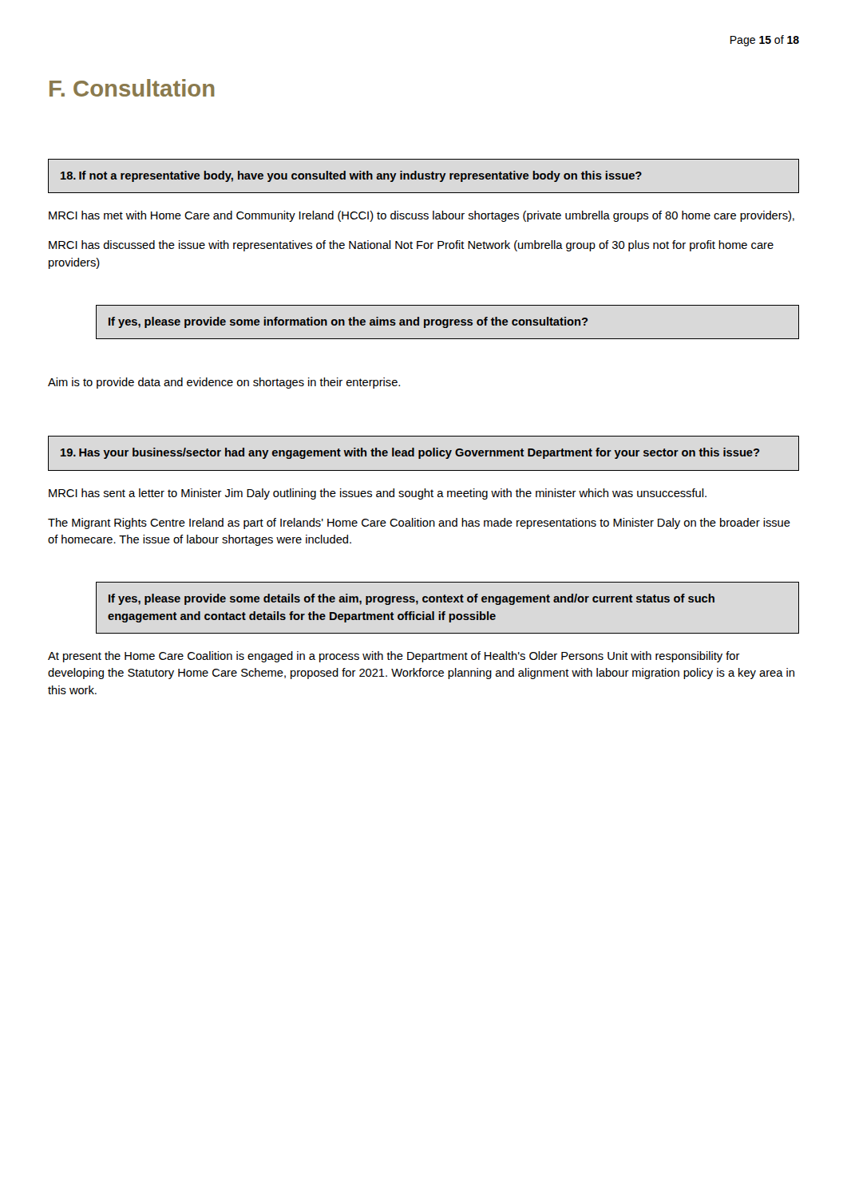Page 15 of 18
F. Consultation
18. If not a representative body, have you consulted with any industry representative body on this issue?
MRCI has met with Home Care and Community Ireland (HCCI) to discuss labour shortages (private umbrella groups of 80 home care providers),
MRCI has discussed the issue with representatives of the National Not For Profit Network (umbrella group of 30 plus not for profit home care providers)
If yes, please provide some information on the aims and progress of the consultation?
Aim is to provide data and evidence on shortages in their enterprise.
19. Has your business/sector had any engagement with the lead policy Government Department for your sector on this issue?
MRCI has sent a letter to Minister Jim Daly outlining the issues and sought a meeting with the minister which was unsuccessful.
The Migrant Rights Centre Ireland as part of Irelands' Home Care Coalition and has made representations to Minister Daly on the broader issue of homecare. The issue of labour shortages were included.
If yes, please provide some details of the aim, progress, context of engagement and/or current status of such engagement and contact details for the Department official if possible
At present the Home Care Coalition is engaged in a process with the Department of Health's Older Persons Unit with responsibility for developing the Statutory Home Care Scheme, proposed for 2021. Workforce planning and alignment with labour migration policy is a key area in this work.